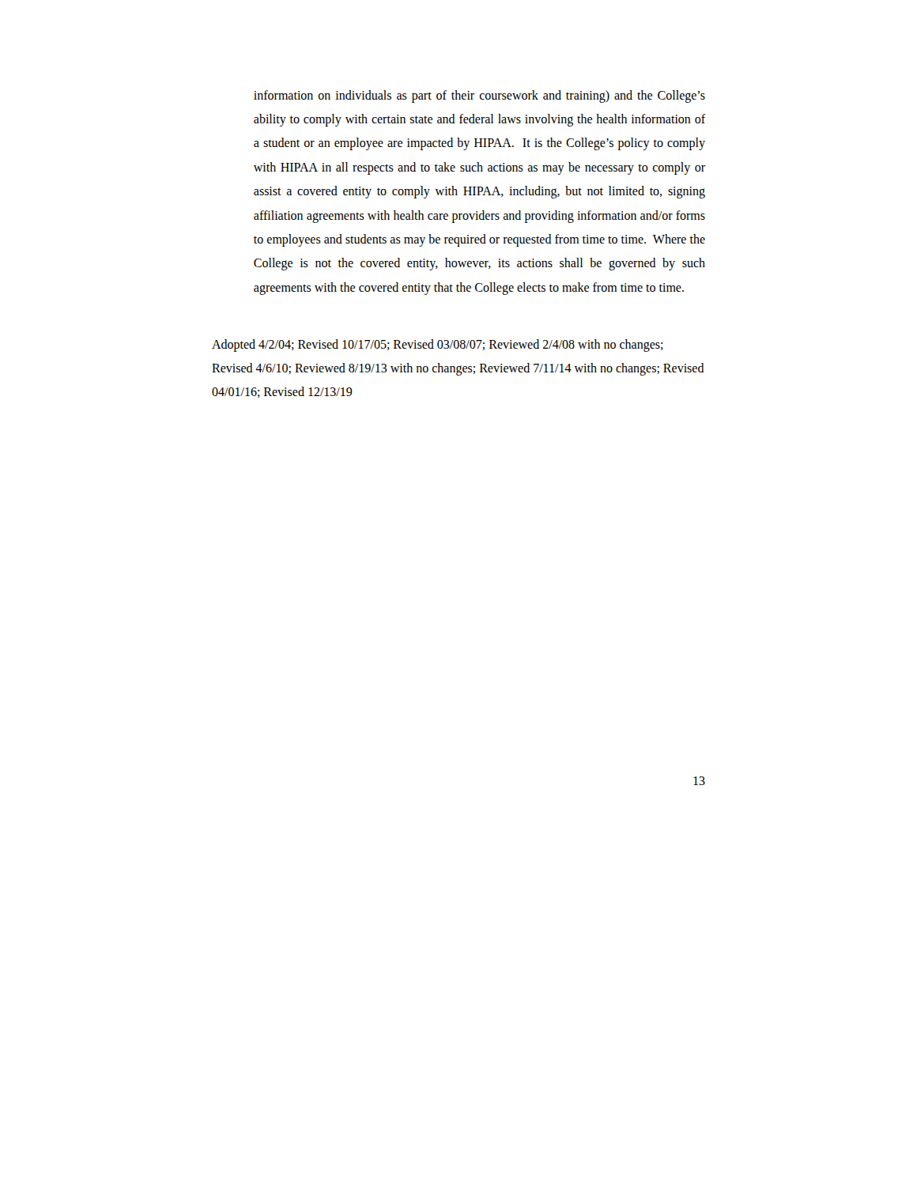information on individuals as part of their coursework and training) and the College’s ability to comply with certain state and federal laws involving the health information of a student or an employee are impacted by HIPAA. It is the College’s policy to comply with HIPAA in all respects and to take such actions as may be necessary to comply or assist a covered entity to comply with HIPAA, including, but not limited to, signing affiliation agreements with health care providers and providing information and/or forms to employees and students as may be required or requested from time to time. Where the College is not the covered entity, however, its actions shall be governed by such agreements with the covered entity that the College elects to make from time to time.
Adopted 4/2/04; Revised 10/17/05; Revised 03/08/07; Reviewed 2/4/08 with no changes; Revised 4/6/10; Reviewed 8/19/13 with no changes; Reviewed 7/11/14 with no changes; Revised 04/01/16; Revised 12/13/19
13